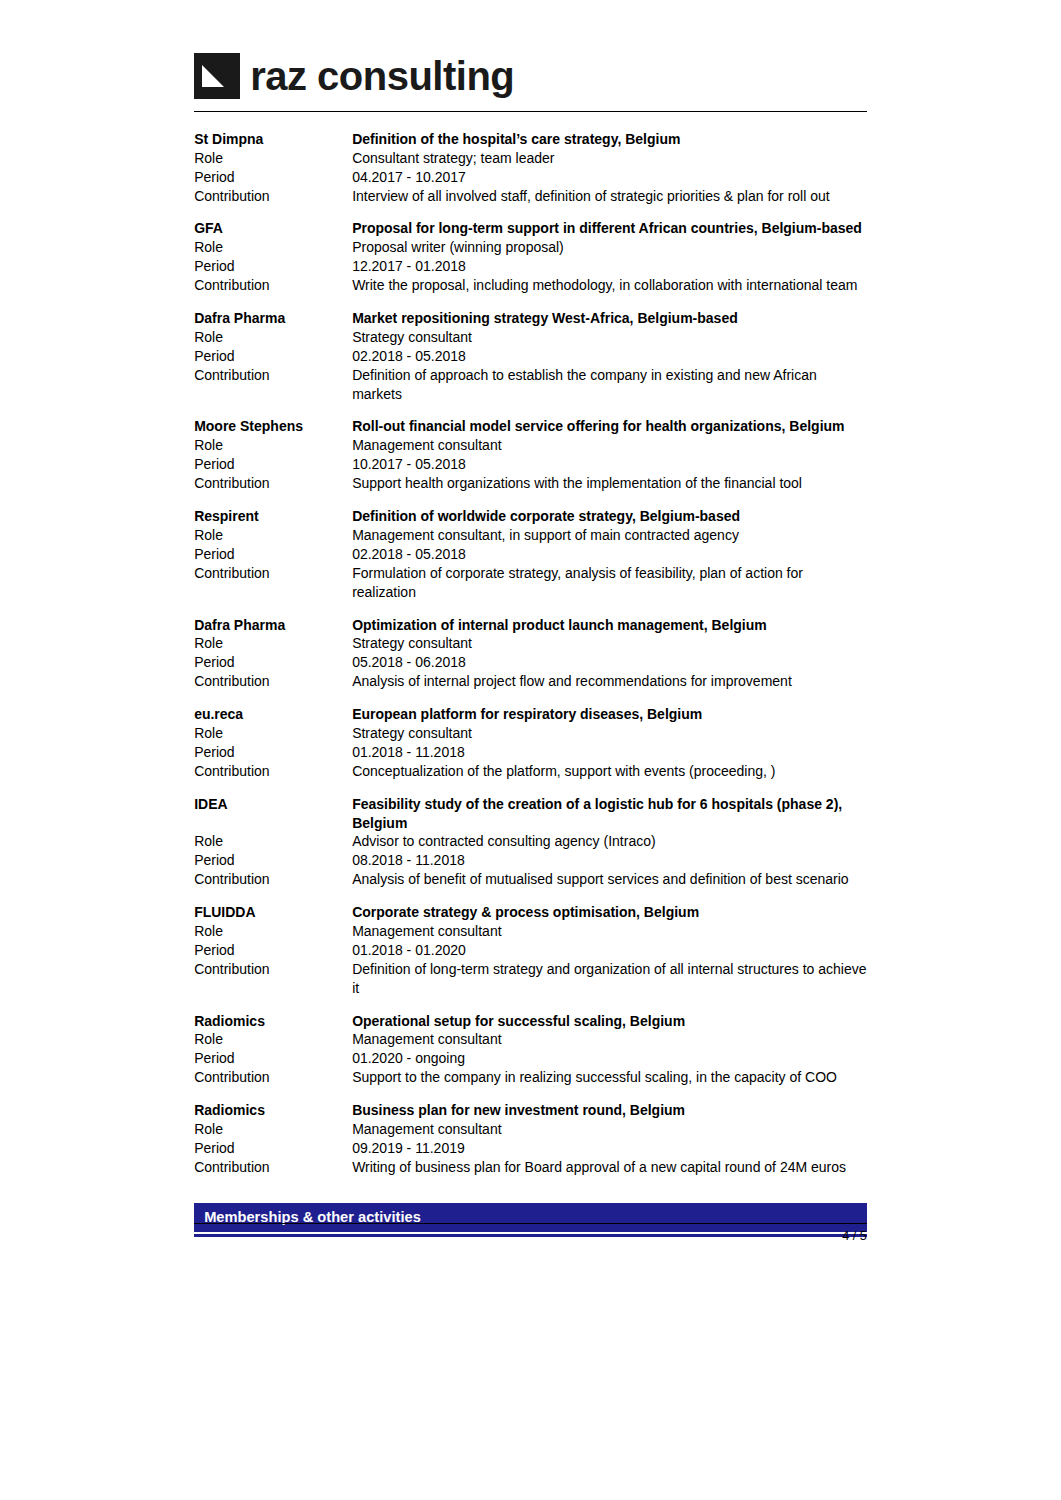raz consulting
| St Dimpna | Definition of the hospital’s care strategy, Belgium |
| Role | Consultant strategy; team leader |
| Period | 04.2017 - 10.2017 |
| Contribution | Interview of all involved staff, definition of strategic priorities & plan for roll out |
| GFA | Proposal for long-term support in different African countries, Belgium-based |
| Role | Proposal writer (winning proposal) |
| Period | 12.2017 - 01.2018 |
| Contribution | Write the proposal, including methodology, in collaboration with international team |
| Dafra Pharma | Market repositioning strategy West-Africa, Belgium-based |
| Role | Strategy consultant |
| Period | 02.2018 - 05.2018 |
| Contribution | Definition of approach to establish the company in existing and new African markets |
| Moore Stephens | Roll-out financial model service offering for health organizations, Belgium |
| Role | Management consultant |
| Period | 10.2017 - 05.2018 |
| Contribution | Support health organizations with the implementation of the financial tool |
| Respirent | Definition of worldwide corporate strategy, Belgium-based |
| Role | Management consultant, in support of main contracted agency |
| Period | 02.2018 - 05.2018 |
| Contribution | Formulation of corporate strategy, analysis of feasibility, plan of action for realization |
| Dafra Pharma | Optimization of internal product launch management, Belgium |
| Role | Strategy consultant |
| Period | 05.2018 - 06.2018 |
| Contribution | Analysis of internal project flow and recommendations for improvement |
| eu.reca | European platform for respiratory diseases, Belgium |
| Role | Strategy consultant |
| Period | 01.2018 - 11.2018 |
| Contribution | Conceptualization of the platform, support with events (proceeding, ) |
| IDEA | Feasibility study of the creation of a logistic hub for 6 hospitals (phase 2), Belgium |
| Role | Advisor to contracted consulting agency (Intraco) |
| Period | 08.2018 - 11.2018 |
| Contribution | Analysis of benefit of mutualised support services and definition of best scenario |
| FLUIDDA | Corporate strategy & process optimisation, Belgium |
| Role | Management consultant |
| Period | 01.2018 - 01.2020 |
| Contribution | Definition of long-term strategy and organization of all internal structures to achieve it |
| Radiomics | Operational setup for successful scaling, Belgium |
| Role | Management consultant |
| Period | 01.2020 - ongoing |
| Contribution | Support to the company in realizing successful scaling, in the capacity of COO |
| Radiomics | Business plan for new investment round, Belgium |
| Role | Management consultant |
| Period | 09.2019 - 11.2019 |
| Contribution | Writing of business plan for Board approval of a new capital round of 24M euros |
Memberships & other activities
4 / 5